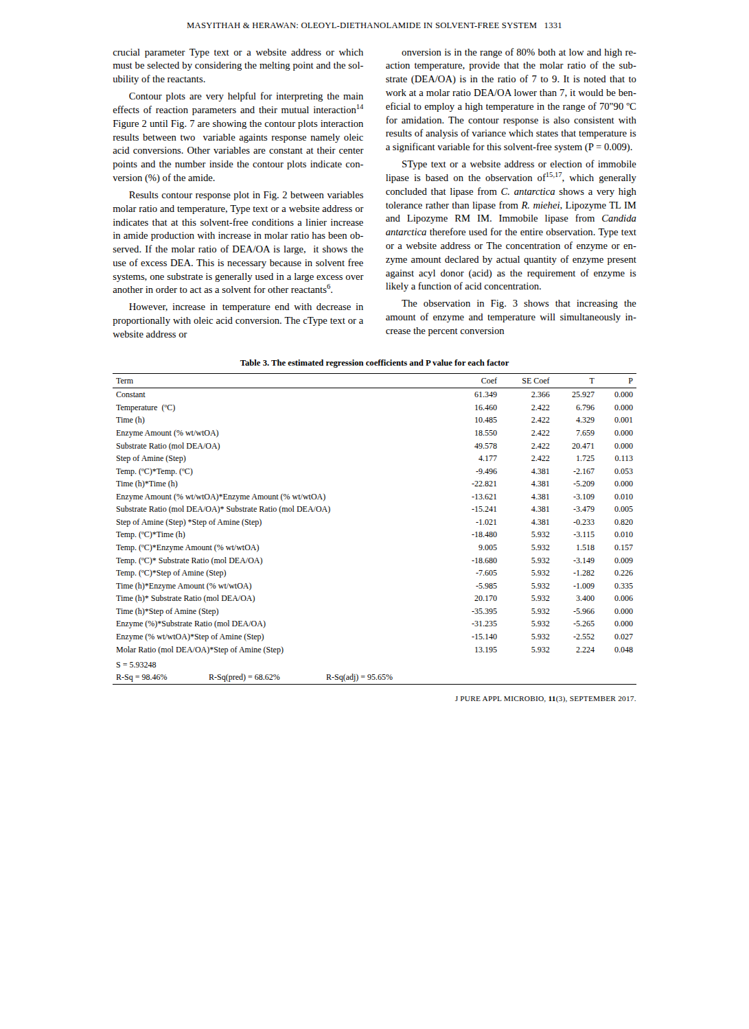MASYITHAH & HERAWAN: OLEOYL-DIETHANOLAMIDE IN SOLVENT-FREE SYSTEM 1331
crucial parameter Type text or a website address or which must be selected by considering the melting point and the solubility of the reactants.
Contour plots are very helpful for interpreting the main effects of reaction parameters and their mutual interaction14 Figure 2 until Fig. 7 are showing the contour plots interaction results between two variable againts response namely oleic acid conversions. Other variables are constant at their center points and the number inside the contour plots indicate conversion (%) of the amide.
Results contour response plot in Fig. 2 between variables molar ratio and temperature, Type text or a website address or indicates that at this solvent-free conditions a linier increase in amide production with increase in molar ratio has been observed. If the molar ratio of DEA/OA is large, it shows the use of excess DEA. This is necessary because in solvent free systems, one substrate is generally used in a large excess over another in order to act as a solvent for other reactants6.
However, increase in temperature end with decrease in proportionally with oleic acid conversion. The cType text or a website address or
onversion is in the range of 80% both at low and high reaction temperature, provide that the molar ratio of the substrate (DEA/OA) is in the ratio of 7 to 9. It is noted that to work at a molar ratio DEA/OA lower than 7, it would be beneficial to employ a high temperature in the range of 70"90 ºC for amidation. The contour response is also consistent with results of analysis of variance which states that temperature is a significant variable for this solvent-free system (P = 0.009).
SType text or a website address or election of immobile lipase is based on the observation of15,17, which generally concluded that lipase from C. antarctica shows a very high tolerance rather than lipase from R. miehei, Lipozyme TL IM and Lipozyme RM IM. Immobile lipase from Candida antarctica therefore used for the entire observation. Type text or a website address or The concentration of enzyme or enzyme amount declared by actual quantity of enzyme present against acyl donor (acid) as the requirement of enzyme is likely a function of acid concentration.
The observation in Fig. 3 shows that increasing the amount of enzyme and temperature will simultaneously increase the percent conversion
Table 3. The estimated regression coefficients and P value for each factor
| Term | Coef | SE Coef | T | P |
| --- | --- | --- | --- | --- |
| Constant | 61.349 | 2.366 | 25.927 | 0.000 |
| Temperature (ºC) | 16.460 | 2.422 | 6.796 | 0.000 |
| Time (h) | 10.485 | 2.422 | 4.329 | 0.001 |
| Enzyme Amount (% wt/wtOA) | 18.550 | 2.422 | 7.659 | 0.000 |
| Substrate Ratio (mol DEA/OA) | 49.578 | 2.422 | 20.471 | 0.000 |
| Step of Amine (Step) | 4.177 | 2.422 | 1.725 | 0.113 |
| Temp. (ºC)*Temp. (ºC) | -9.496 | 4.381 | -2.167 | 0.053 |
| Time (h)*Time (h) | -22.821 | 4.381 | -5.209 | 0.000 |
| Enzyme Amount (% wt/wtOA)*Enzyme Amount (% wt/wtOA) | -13.621 | 4.381 | -3.109 | 0.010 |
| Substrate Ratio (mol DEA/OA)* Substrate Ratio (mol DEA/OA) | -15.241 | 4.381 | -3.479 | 0.005 |
| Step of Amine (Step) *Step of Amine (Step) | -1.021 | 4.381 | -0.233 | 0.820 |
| Temp. (ºC)*Time (h) | -18.480 | 5.932 | -3.115 | 0.010 |
| Temp. (ºC)*Enzyme Amount (% wt/wtOA) | 9.005 | 5.932 | 1.518 | 0.157 |
| Temp. (ºC)* Substrate Ratio (mol DEA/OA) | -18.680 | 5.932 | -3.149 | 0.009 |
| Temp. (ºC)*Step of Amine (Step) | -7.605 | 5.932 | -1.282 | 0.226 |
| Time (h)*Enzyme Amount (% wt/wtOA) | -5.985 | 5.932 | -1.009 | 0.335 |
| Time (h)* Substrate Ratio (mol DEA/OA) | 20.170 | 5.932 | 3.400 | 0.006 |
| Time (h)*Step of Amine (Step) | -35.395 | 5.932 | -5.966 | 0.000 |
| Enzyme (%)*Substrate Ratio (mol DEA/OA) | -31.235 | 5.932 | -5.265 | 0.000 |
| Enzyme (% wt/wtOA)*Step of Amine (Step) | -15.140 | 5.932 | -2.552 | 0.027 |
| Molar Ratio (mol DEA/OA)*Step of Amine (Step) | 13.195 | 5.932 | 2.224 | 0.048 |
| S = 5.93248 |
| R-Sq = 98.46% R-Sq(pred) = 68.62% R-Sq(adj) = 95.65% |
J PURE APPL MICROBIO, 11(3), SEPTEMBER 2017.